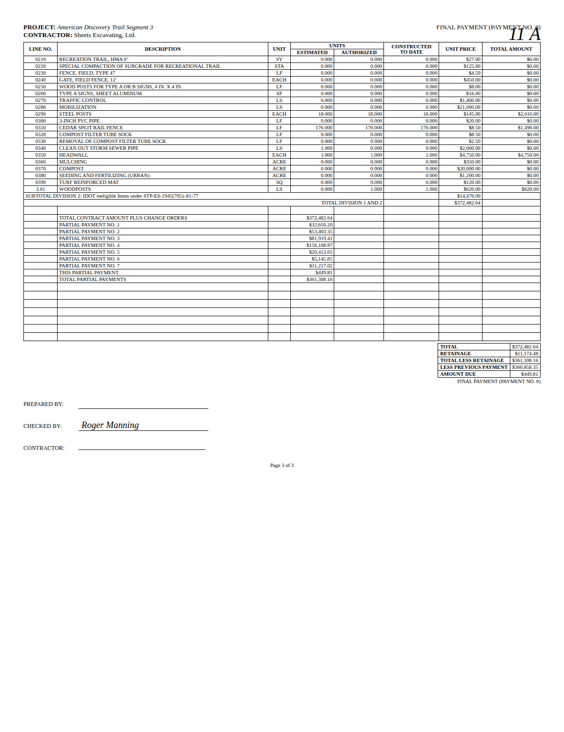11 A
PROJECT: American Discovery Trail Segment 3
CONTRACTOR: Sheets Excavating, Ltd.
FINAL PAYMENT (PAYMENT NO. 8)
| LINE NO. | DESCRIPTION | UNIT | UNITS | CONSTRUCTED TO DATE | UNIT PRICE | TOTAL AMOUNT |
| --- | --- | --- | --- | --- | --- | --- |
| ESTIMATED | AUTHORIZED |
| 0210 | RECREATION TRAIL, HMA 6" | SY | 0.000 | 0.000 | 0.000 | $27.00 | $0.00 |
| 0220 | SPECIAL COMPACTION OF SUBGRADE FOR RECREATIONAL TRAIL | STA | 0.000 | 0.000 | 0.000 | $125.00 | $0.00 |
| 0230 | FENCE, FIELD, TYPE 47 | LF | 0.000 | 0.000 | 0.000 | $4.50 | $0.00 |
| 0240 | GATE, FIELD FENCE, 12' | EACH | 0.000 | 0.000 | 0.000 | $450.00 | $0.00 |
| 0250 | WOOD POSTS FOR TYPE A OR B SIGNS, 4 IN. X 4 IN. | LF | 0.000 | 0.000 | 0.000 | $8.00 | $0.00 |
| 0260 | TYPE A SIGNS, SHEET ALUMINUM | SF | 0.000 | 0.000 | 0.000 | $16.00 | $0.00 |
| 0270 | TRAFFIC CONTROL | LS | 0.000 | 0.000 | 0.000 | $1,400.00 | $0.00 |
| 0280 | MOBILIZATION | LS | 0.000 | 0.000 | 0.000 | $21,000.00 | $0.00 |
| 0290 | STEEL POSTS | EACH | 18.000 | 18.000 | 18.000 | $145.00 | $2,610.00 |
| 0300 | 3-INCH PVC PIPE | LF | 0.000 | 0.000 | 0.000 | $20.00 | $0.00 |
| 0310 | CEDAR SPLIT RAIL FENCE | LF | 176.000 | 176.000 | 176.000 | $8.50 | $1,496.00 |
| 0320 | COMPOST FILTER TUBE SOCK | LF | 0.000 | 0.000 | 0.000 | $8.50 | $0.00 |
| 0330 | REMOVAL OF COMPOST FILTER TUBE SOCK | LF | 0.000 | 0.000 | 0.000 | $2.50 | $0.00 |
| 0340 | CLEAN OUT STORM SEWER PIPE | LS | 1.000 | 0.000 | 0.000 | $2,000.00 | $0.00 |
| 0350 | HEADWALL | EACH | 1.000 | 1.000 | 1.000 | $4,750.00 | $4,750.00 |
| 0360 | MULCHING | ACRE | 0.000 | 0.000 | 0.000 | $350.00 | $0.00 |
| 0370 | COMPOST | ACRE | 0.000 | 0.000 | 0.000 | $20,000.00 | $0.00 |
| 0380 | SEEDING AND FERTILIZING (URBAN) | ACRE | 0.000 | 0.000 | 0.000 | $1,200.00 | $0.00 |
| 0390 | TURF REINFORCED MAT | SQ | 0.000 | 0.000 | 0.000 | $120.00 | $0.00 |
| 3.01 | WOODPOSTS | LS | 0.000 | 1.000 | 1.000 | $620.00 | $620.00 |
| SUBTOTAL DIVISION 2: IDOT ineligible Items under STP-ES-1945(705)–81-77 | | $14,476.00 | |
| TOTAL DIVISION 1 AND 2 | | $372,482.64 | |
| | TOTAL CONTRACT AMOUNT PLUS CHANGE ORDERS | | $372,482.64 | | | | |
| | PARTIAL PAYMENT NO. 1 | | $32,650.20 | | | | |
| | PARTIAL PAYMENT NO. 2 | | $53,403.35 | | | | |
| | PARTIAL PAYMENT NO. 3 | | $81,919.41 | | | | |
| | PARTIAL PAYMENT NO. 4 | | $156,108.87 | | | | |
| | PARTIAL PAYMENT NO. 5 | | $20,413.65 | | | | |
| | PARTIAL PAYMENT NO. 6 | | $5,145.85 | | | | |
| | PARTIAL PAYMENT NO. 7 | | $11,217.02 | | | | |
| | THIS PARTIAL PAYMENT | | $449.81 | | | | |
| | TOTAL PARTIAL PAYMENTS | | $361,308.16 | | | | |
| TOTAL | $372,482.64 |
| RETAINAGE | $11,174.48 |
| TOTAL LESS RETAINAGE | $361,308.16 |
| LESS PREVIOUS PAYMENT | $360,858.35 |
| AMOUNT DUE | $449.81 |
FINAL PAYMENT (PAYMENT NO. 8)
PREPARED BY:
CHECKED BY: Roger Manning
CONTRACTOR:
Page 3 of 3